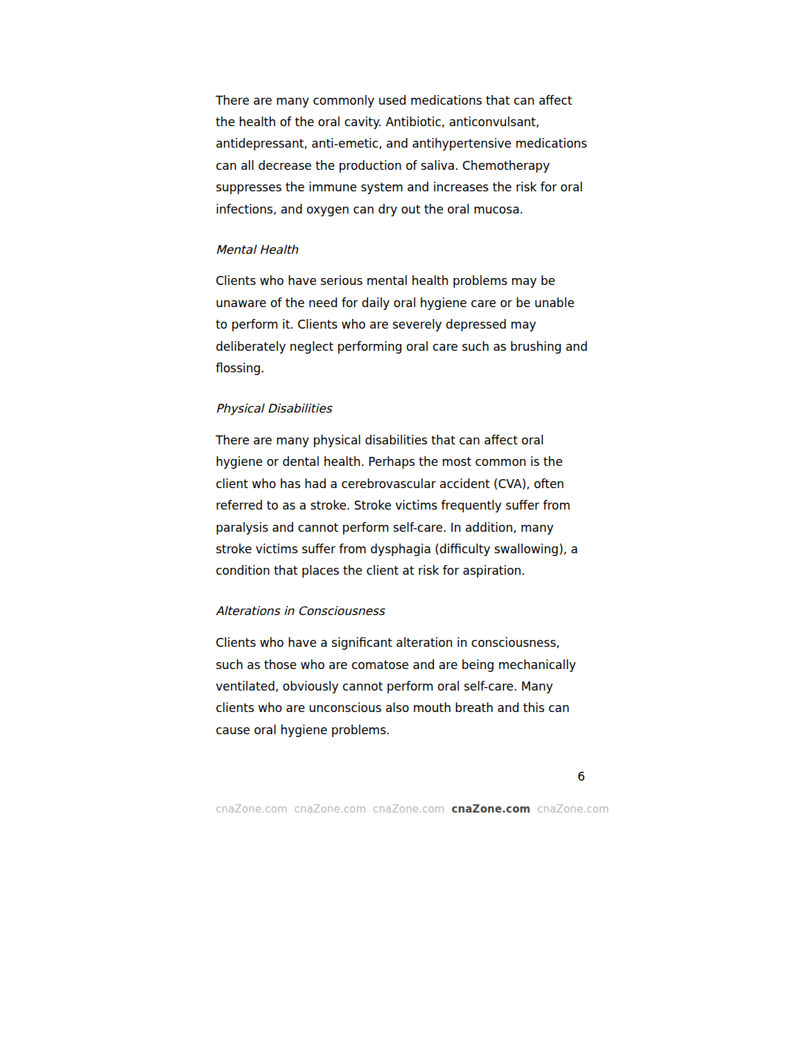There are many commonly used medications that can affect the health of the oral cavity. Antibiotic, anticonvulsant, antidepressant, anti-emetic, and antihypertensive medications can all decrease the production of saliva. Chemotherapy suppresses the immune system and increases the risk for oral infections, and oxygen can dry out the oral mucosa.
Mental Health
Clients who have serious mental health problems may be unaware of the need for daily oral hygiene care or be unable to perform it. Clients who are severely depressed may deliberately neglect performing oral care such as brushing and flossing.
Physical Disabilities
There are many physical disabilities that can affect oral hygiene or dental health. Perhaps the most common is the client who has had a cerebrovascular accident (CVA), often referred to as a stroke. Stroke victims frequently suffer from paralysis and cannot perform self-care. In addition, many stroke victims suffer from dysphagia (difficulty swallowing), a condition that places the client at risk for aspiration.
Alterations in Consciousness
Clients who have a significant alteration in consciousness, such as those who are comatose and are being mechanically ventilated, obviously cannot perform oral self-care. Many clients who are unconscious also mouth breath and this can cause oral hygiene problems.
6
cnaZone.com cnaZone.com cnaZone.com cnaZone.com cnaZone.com